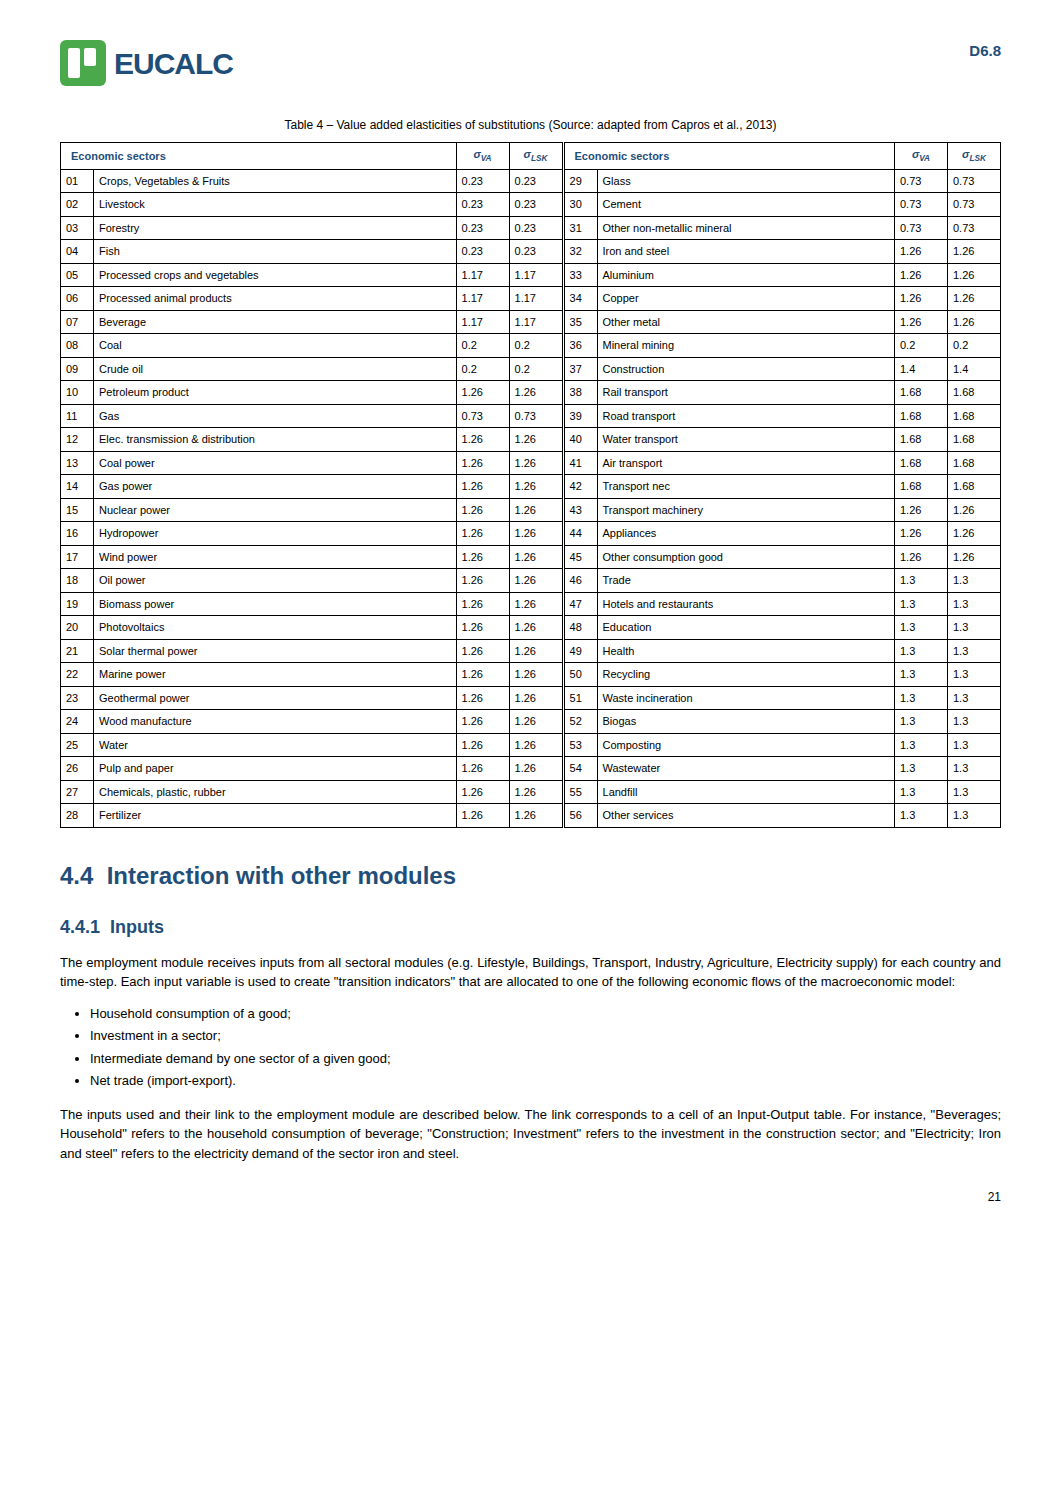EUCALC
D6.8
Table 4 – Value added elasticities of substitutions (Source: adapted from Capros et al., 2013)
| Economic sectors | σ VA | σ LSK | Economic sectors | σ VA | σ LSK |
| --- | --- | --- | --- | --- | --- |
| 01 | Crops, Vegetables & Fruits | 0.23 | 0.23 | 29 | Glass | 0.73 | 0.73 |
| 02 | Livestock | 0.23 | 0.23 | 30 | Cement | 0.73 | 0.73 |
| 03 | Forestry | 0.23 | 0.23 | 31 | Other non-metallic mineral | 0.73 | 0.73 |
| 04 | Fish | 0.23 | 0.23 | 32 | Iron and steel | 1.26 | 1.26 |
| 05 | Processed crops and vegetables | 1.17 | 1.17 | 33 | Aluminium | 1.26 | 1.26 |
| 06 | Processed animal products | 1.17 | 1.17 | 34 | Copper | 1.26 | 1.26 |
| 07 | Beverage | 1.17 | 1.17 | 35 | Other metal | 1.26 | 1.26 |
| 08 | Coal | 0.2 | 0.2 | 36 | Mineral mining | 0.2 | 0.2 |
| 09 | Crude oil | 0.2 | 0.2 | 37 | Construction | 1.4 | 1.4 |
| 10 | Petroleum product | 1.26 | 1.26 | 38 | Rail transport | 1.68 | 1.68 |
| 11 | Gas | 0.73 | 0.73 | 39 | Road transport | 1.68 | 1.68 |
| 12 | Elec. transmission & distribution | 1.26 | 1.26 | 40 | Water transport | 1.68 | 1.68 |
| 13 | Coal power | 1.26 | 1.26 | 41 | Air transport | 1.68 | 1.68 |
| 14 | Gas power | 1.26 | 1.26 | 42 | Transport nec | 1.68 | 1.68 |
| 15 | Nuclear power | 1.26 | 1.26 | 43 | Transport machinery | 1.26 | 1.26 |
| 16 | Hydropower | 1.26 | 1.26 | 44 | Appliances | 1.26 | 1.26 |
| 17 | Wind power | 1.26 | 1.26 | 45 | Other consumption good | 1.26 | 1.26 |
| 18 | Oil power | 1.26 | 1.26 | 46 | Trade | 1.3 | 1.3 |
| 19 | Biomass power | 1.26 | 1.26 | 47 | Hotels and restaurants | 1.3 | 1.3 |
| 20 | Photovoltaics | 1.26 | 1.26 | 48 | Education | 1.3 | 1.3 |
| 21 | Solar thermal power | 1.26 | 1.26 | 49 | Health | 1.3 | 1.3 |
| 22 | Marine power | 1.26 | 1.26 | 50 | Recycling | 1.3 | 1.3 |
| 23 | Geothermal power | 1.26 | 1.26 | 51 | Waste incineration | 1.3 | 1.3 |
| 24 | Wood manufacture | 1.26 | 1.26 | 52 | Biogas | 1.3 | 1.3 |
| 25 | Water | 1.26 | 1.26 | 53 | Composting | 1.3 | 1.3 |
| 26 | Pulp and paper | 1.26 | 1.26 | 54 | Wastewater | 1.3 | 1.3 |
| 27 | Chemicals, plastic, rubber | 1.26 | 1.26 | 55 | Landfill | 1.3 | 1.3 |
| 28 | Fertilizer | 1.26 | 1.26 | 56 | Other services | 1.3 | 1.3 |
4.4 Interaction with other modules
4.4.1 Inputs
The employment module receives inputs from all sectoral modules (e.g. Lifestyle, Buildings, Transport, Industry, Agriculture, Electricity supply) for each country and time-step. Each input variable is used to create "transition indicators" that are allocated to one of the following economic flows of the macroeconomic model:
Household consumption of a good;
Investment in a sector;
Intermediate demand by one sector of a given good;
Net trade (import-export).
The inputs used and their link to the employment module are described below. The link corresponds to a cell of an Input-Output table. For instance, "Beverages; Household" refers to the household consumption of beverage; "Construction; Investment" refers to the investment in the construction sector; and "Electricity; Iron and steel" refers to the electricity demand of the sector iron and steel.
21